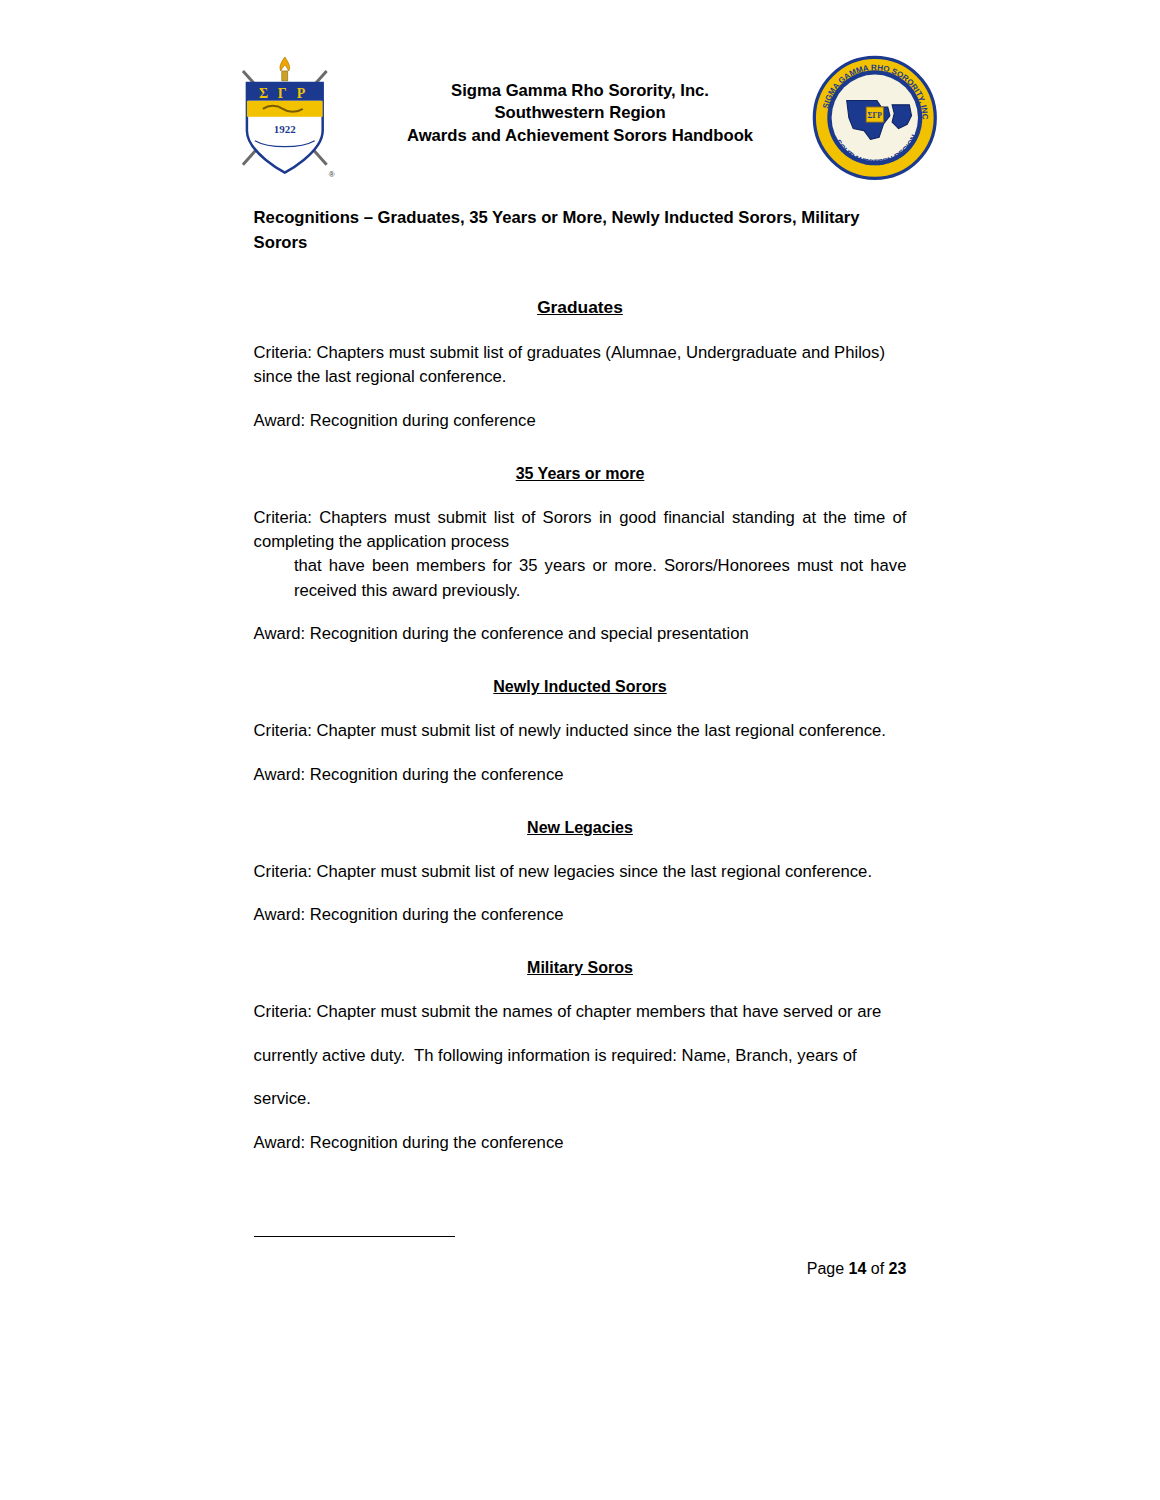Σ Γ Ρ 1922 ®
SIGMA GAMMA RHO SORORITY, INC. SOUTHWESTERN REGION ΣΓΡ
Sigma Gamma Rho Sorority, Inc.
Southwestern Region
Awards and Achievement Sorors Handbook
Recognitions – Graduates, 35 Years or More, Newly Inducted Sorors, Military Sorors
Graduates
Criteria: Chapters must submit list of graduates (Alumnae, Undergraduate and Philos) since the last regional conference.
Award: Recognition during conference
35 Years or more
Criteria: Chapters must submit list of Sorors in good financial standing at the time of completing the application process that have been members for 35 years or more. Sorors/Honorees must not have received this award previously.
Award: Recognition during the conference and special presentation
Newly Inducted Sorors
Criteria: Chapter must submit list of newly inducted since the last regional conference.
Award: Recognition during the conference
New Legacies
Criteria: Chapter must submit list of new legacies since the last regional conference.
Award: Recognition during the conference
Military Soros
Criteria: Chapter must submit the names of chapter members that have served or are
currently active duty. Th following information is required: Name, Branch, years of
service.
Award: Recognition during the conference
Page 14 of 23